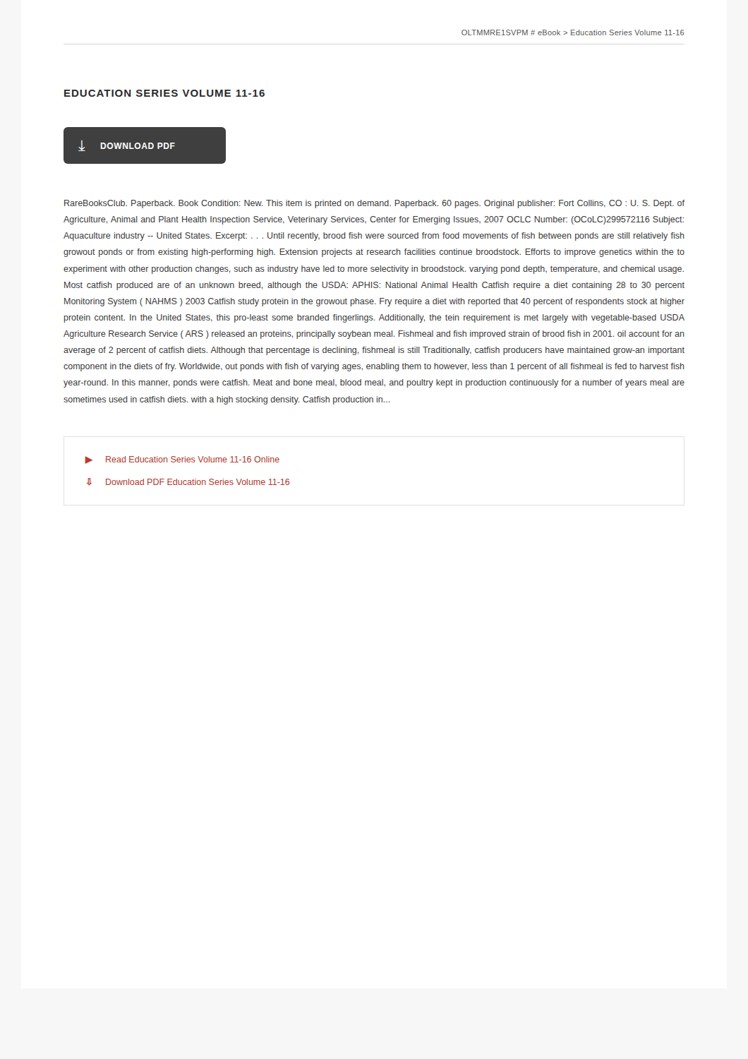OLTMMRE1SVPM # eBook > Education Series Volume 11-16
EDUCATION SERIES VOLUME 11-16
⤓DOWNLOAD PDF
RareBooksClub. Paperback. Book Condition: New. This item is printed on demand. Paperback. 60 pages. Original publisher: Fort Collins, CO : U. S. Dept. of Agriculture, Animal and Plant Health Inspection Service, Veterinary Services, Center for Emerging Issues, 2007 OCLC Number: (OCoLC)299572116 Subject: Aquaculture industry -- United States. Excerpt: . . . Until recently, brood fish were sourced from food movements of fish between ponds are still relatively fish growout ponds or from existing high-performing high. Extension projects at research facilities continue broodstock. Efforts to improve genetics within the to experiment with other production changes, such as industry have led to more selectivity in broodstock. varying pond depth, temperature, and chemical usage. Most catfish produced are of an unknown breed, although the USDA: APHIS: National Animal Health Catfish require a diet containing 28 to 30 percent Monitoring System ( NAHMS ) 2003 Catfish study protein in the growout phase. Fry require a diet with reported that 40 percent of respondents stock at higher protein content. In the United States, this pro-least some branded fingerlings. Additionally, the tein requirement is met largely with vegetable-based USDA Agriculture Research Service ( ARS ) released an proteins, principally soybean meal. Fishmeal and fish improved strain of brood fish in 2001. oil account for an average of 2 percent of catfish diets. Although that percentage is declining, fishmeal is still Traditionally, catfish producers have maintained grow-an important component in the diets of fry. Worldwide, out ponds with fish of varying ages, enabling them to however, less than 1 percent of all fishmeal is fed to harvest fish year-round. In this manner, ponds were catfish. Meat and bone meal, blood meal, and poultry kept in production continuously for a number of years meal are sometimes used in catfish diets. with a high stocking density. Catfish production in...
▶Read Education Series Volume 11-16 Online
⇩Download PDF Education Series Volume 11-16